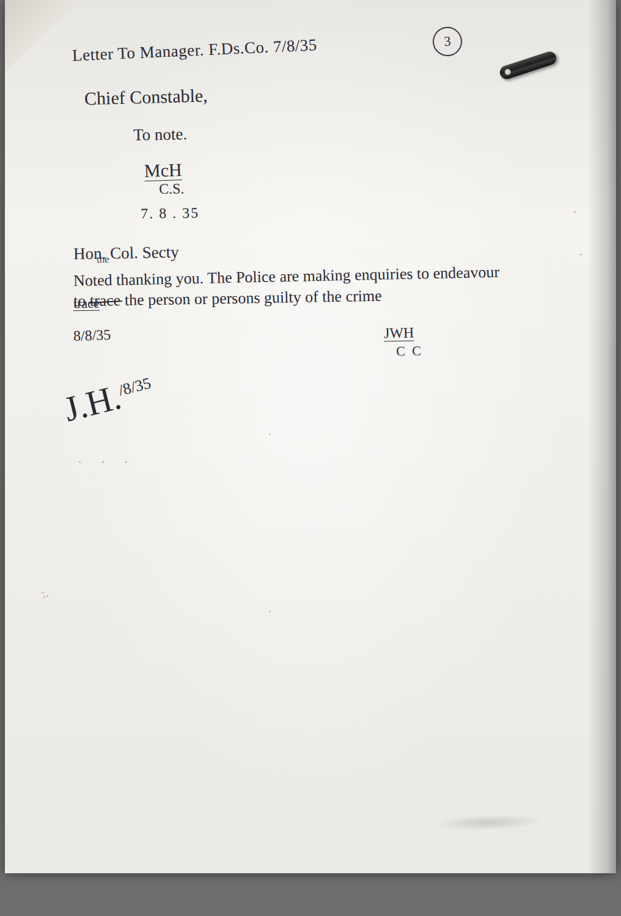3
Letter To Manager. F.Ds.Co. 7/8/35
Chief Constable,
To note.
McH
C.S.
7. 8 . 35
Hon. Col. Secty
Noted thanking you. The Police are making enquiries to endeavour
the
to trace the person or persons guilty of the crime
trace
8/8/35
JWH
C C
J.H./8/35
· . . . :. · . .
Transcription: Letter To Manager. F.Ds.Co. 7/8/35. Folio 3. Chief Constable, To note. McH, C.S., 7.8.35. Hon. Col. Secty — Noted thanking you. The Police are making enquiries to endeavour to trace the person or persons guilty of the crime. 8/8/35. JWH, C C. Signature with flourish: J.H. /8/35.